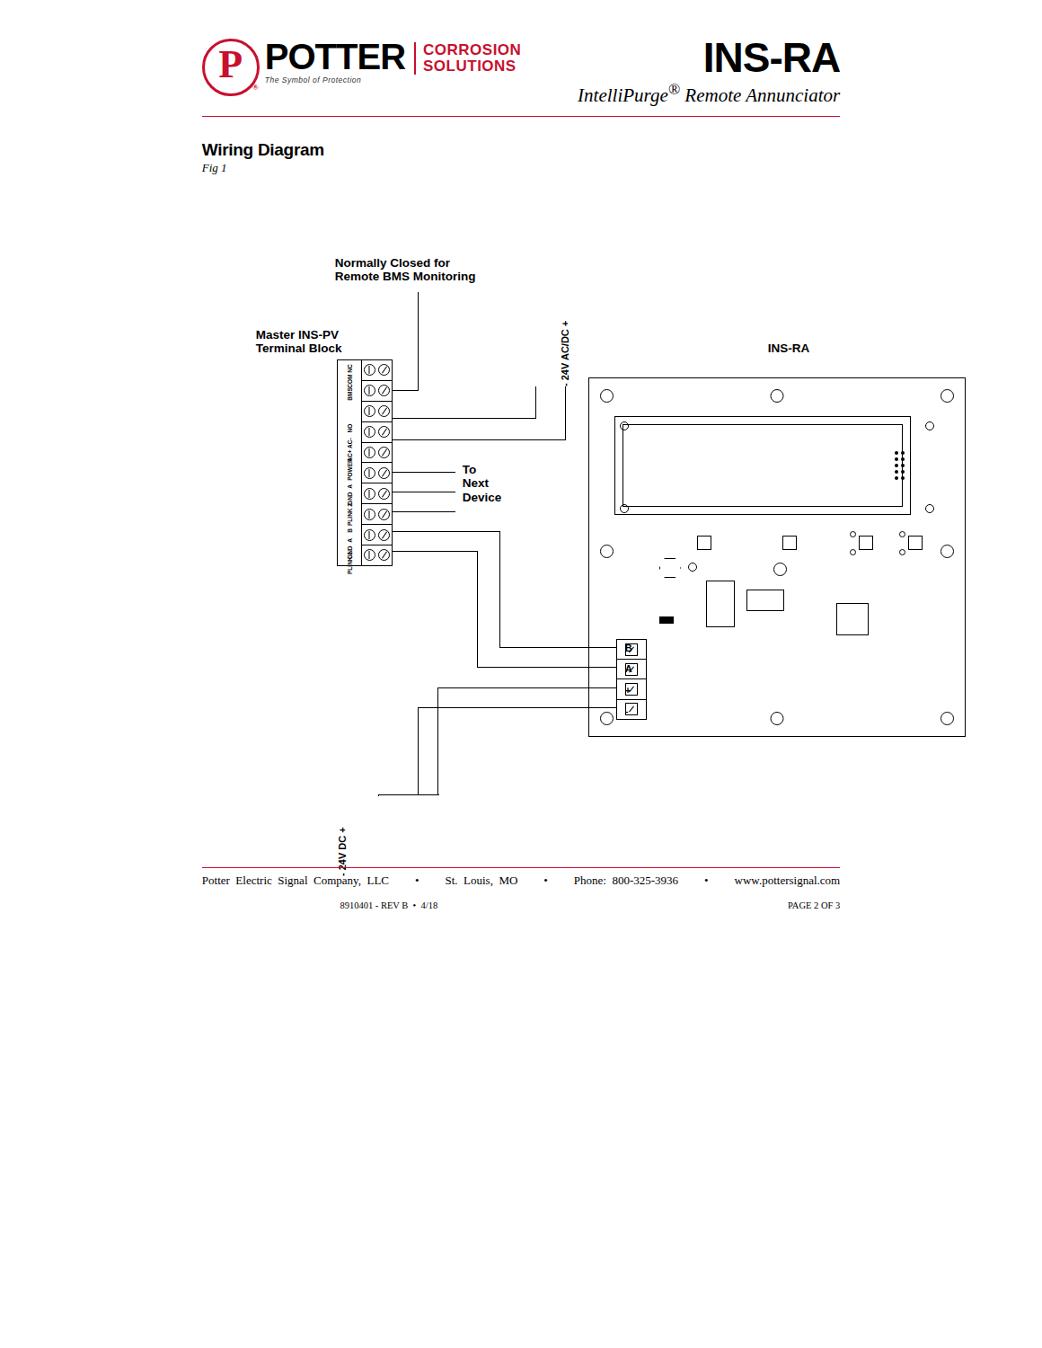P®
POTTER
The Symbol of Protection
CORROSION SOLUTIONS
INS-RA
IntelliPurge® Remote Annunciator
Wiring Diagram
Fig 1
Normally Closed for
Remote BMS Monitoring
Master INS-PV
Terminal Block
INS-RA
To
Next
Device
- 24V AC/DC +
- 24V DC +
COM NC BMS NO AC+ AC- POWER GND A PLINK 2 B GND A PLINK 1
B A + -
Potter Electric Signal Company, LLC • St. Louis, MO • Phone: 800-325-3936 • www.pottersignal.com
8910401 - REV B • 4/18 PAGE 2 OF 3